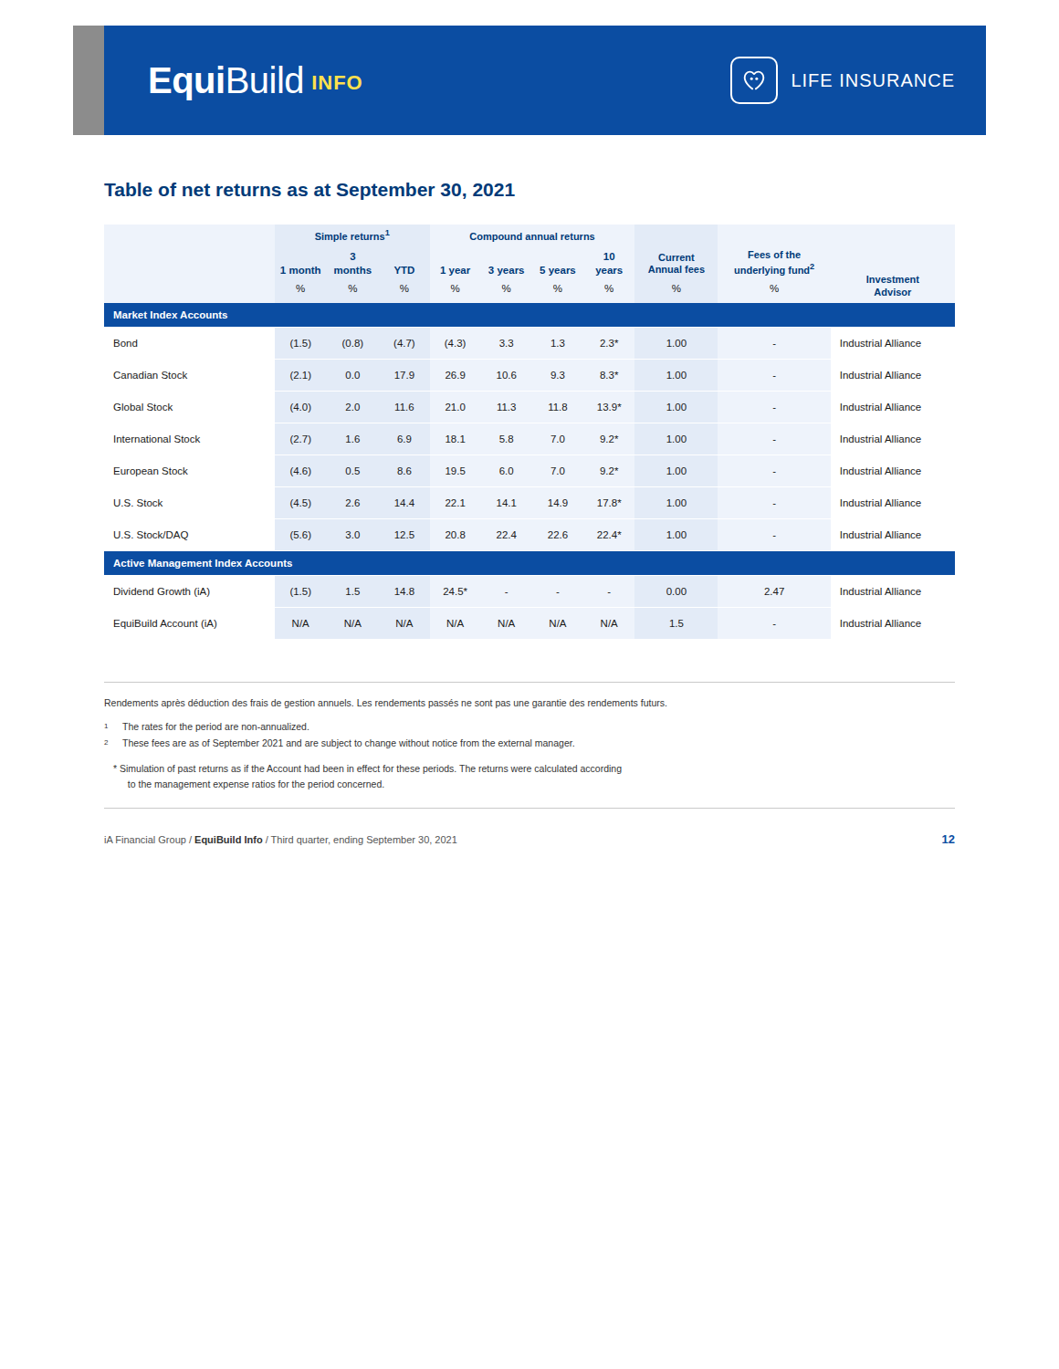Equi Build INFO
LIFE INSURANCE
Table of net returns as at September 30, 2021
| | Simple returns 1 | Compound annual returns | Current Annual fees | Fees of the underlying fund 2 | Investment Advisor |
| --- | --- | --- | --- | --- | --- |
| 1 month | 3 months | YTD | 1 year | 3 years | 5 years | 10 years |
| % | % | % | % | % | % | % | % | % |
| Market Index Accounts |
| Bond | (1.5) | (0.8) | (4.7) | (4.3) | 3.3 | 1.3 | 2.3* | 1.00 | - | Industrial Alliance |
| Canadian Stock | (2.1) | 0.0 | 17.9 | 26.9 | 10.6 | 9.3 | 8.3* | 1.00 | - | Industrial Alliance |
| Global Stock | (4.0) | 2.0 | 11.6 | 21.0 | 11.3 | 11.8 | 13.9* | 1.00 | - | Industrial Alliance |
| International Stock | (2.7) | 1.6 | 6.9 | 18.1 | 5.8 | 7.0 | 9.2* | 1.00 | - | Industrial Alliance |
| European Stock | (4.6) | 0.5 | 8.6 | 19.5 | 6.0 | 7.0 | 9.2* | 1.00 | - | Industrial Alliance |
| U.S. Stock | (4.5) | 2.6 | 14.4 | 22.1 | 14.1 | 14.9 | 17.8* | 1.00 | - | Industrial Alliance |
| U.S. Stock/DAQ | (5.6) | 3.0 | 12.5 | 20.8 | 22.4 | 22.6 | 22.4* | 1.00 | - | Industrial Alliance |
| Active Management Index Accounts |
| Dividend Growth (iA) | (1.5) | 1.5 | 14.8 | 24.5* | - | - | - | 0.00 | 2.47 | Industrial Alliance |
| EquiBuild Account (iA) | N/A | N/A | N/A | N/A | N/A | N/A | N/A | 1.5 | - | Industrial Alliance |
Rendements après déduction des frais de gestion annuels. Les rendements passés ne sont pas une garantie des rendements futurs.
1 The rates for the period are non-annualized.
2 These fees are as of September 2021 and are subject to change without notice from the external manager.
* Simulation of past returns as if the Account had been in effect for these periods. The returns were calculated according
to the management expense ratios for the period concerned.
iA Financial Group / EquiBuild Info / Third quarter, ending September 30, 2021
12